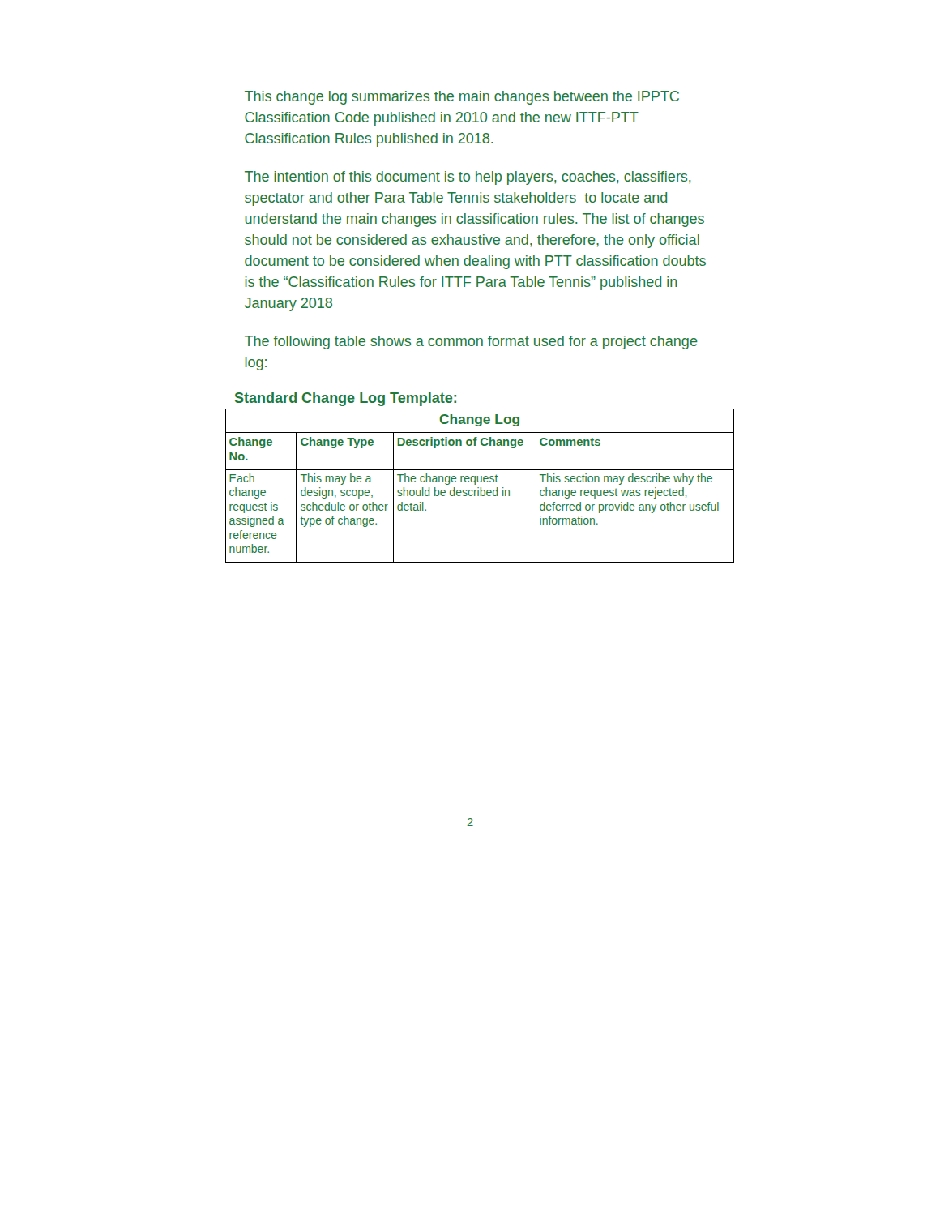This change log summarizes the main changes between the IPPTC Classification Code published in 2010 and the new ITTF-PTT Classification Rules published in 2018.
The intention of this document is to help players, coaches, classifiers, spectator and other Para Table Tennis stakeholders to locate and understand the main changes in classification rules. The list of changes should not be considered as exhaustive and, therefore, the only official document to be considered when dealing with PTT classification doubts is the “Classification Rules for ITTF Para Table Tennis” published in January 2018
The following table shows a common format used for a project change log:
Standard Change Log Template:
| Change Log |
| --- |
| Change No. | Change Type | Description of Change | Comments |
| Each change request is assigned a reference number. | This may be a design, scope, schedule or other type of change. | The change request should be described in detail. | This section may describe why the change request was rejected, deferred or provide any other useful information. |
2